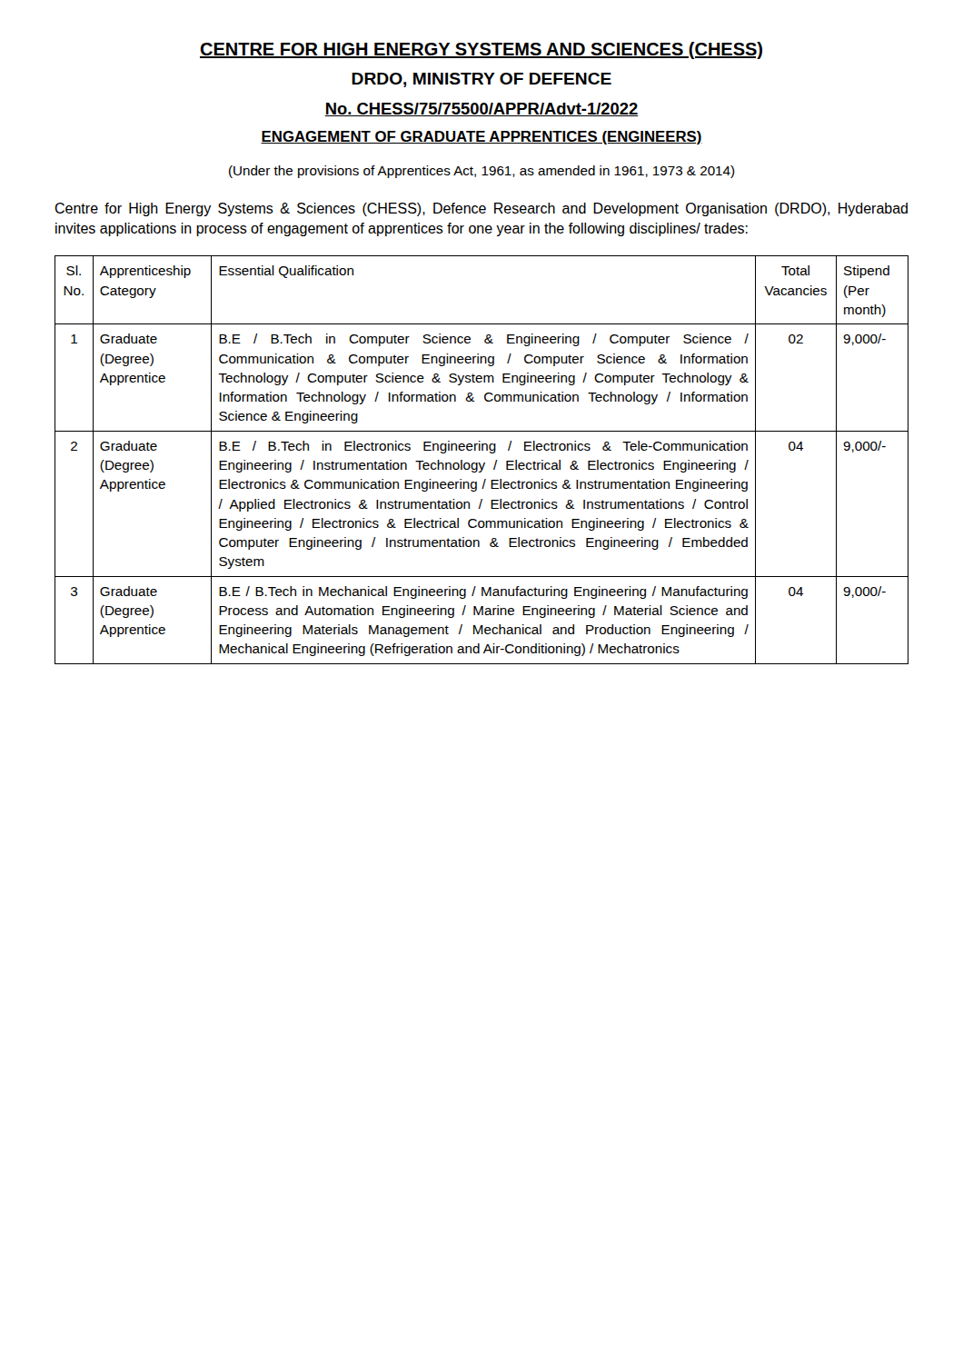CENTRE FOR HIGH ENERGY SYSTEMS AND SCIENCES (CHESS)
DRDO, MINISTRY OF DEFENCE
No. CHESS/75/75500/APPR/Advt-1/2022
ENGAGEMENT OF GRADUATE APPRENTICES (ENGINEERS)
(Under the provisions of Apprentices Act, 1961, as amended in 1961, 1973 & 2014)
Centre for High Energy Systems & Sciences (CHESS), Defence Research and Development Organisation (DRDO), Hyderabad invites applications in process of engagement of apprentices for one year in the following disciplines/ trades:
| Sl. No. | Apprenticeship Category | Essential Qualification | Total Vacancies | Stipend (Per month) |
| --- | --- | --- | --- | --- |
| 1 | Graduate (Degree) Apprentice | B.E / B.Tech in Computer Science & Engineering / Computer Science / Communication & Computer Engineering / Computer Science & Information Technology / Computer Science & System Engineering / Computer Technology & Information Technology / Information & Communication Technology / Information Science & Engineering | 02 | 9,000/- |
| 2 | Graduate (Degree) Apprentice | B.E / B.Tech in Electronics Engineering / Electronics & Tele-Communication Engineering / Instrumentation Technology / Electrical & Electronics Engineering / Electronics & Communication Engineering / Electronics & Instrumentation Engineering / Applied Electronics & Instrumentation / Electronics & Instrumentations / Control Engineering / Electronics & Electrical Communication Engineering / Electronics & Computer Engineering / Instrumentation & Electronics Engineering / Embedded System | 04 | 9,000/- |
| 3 | Graduate (Degree) Apprentice | B.E / B.Tech in Mechanical Engineering / Manufacturing Engineering / Manufacturing Process and Automation Engineering / Marine Engineering / Material Science and Engineering Materials Management / Mechanical and Production Engineering / Mechanical Engineering (Refrigeration and Air-Conditioning) / Mechatronics | 04 | 9,000/- |